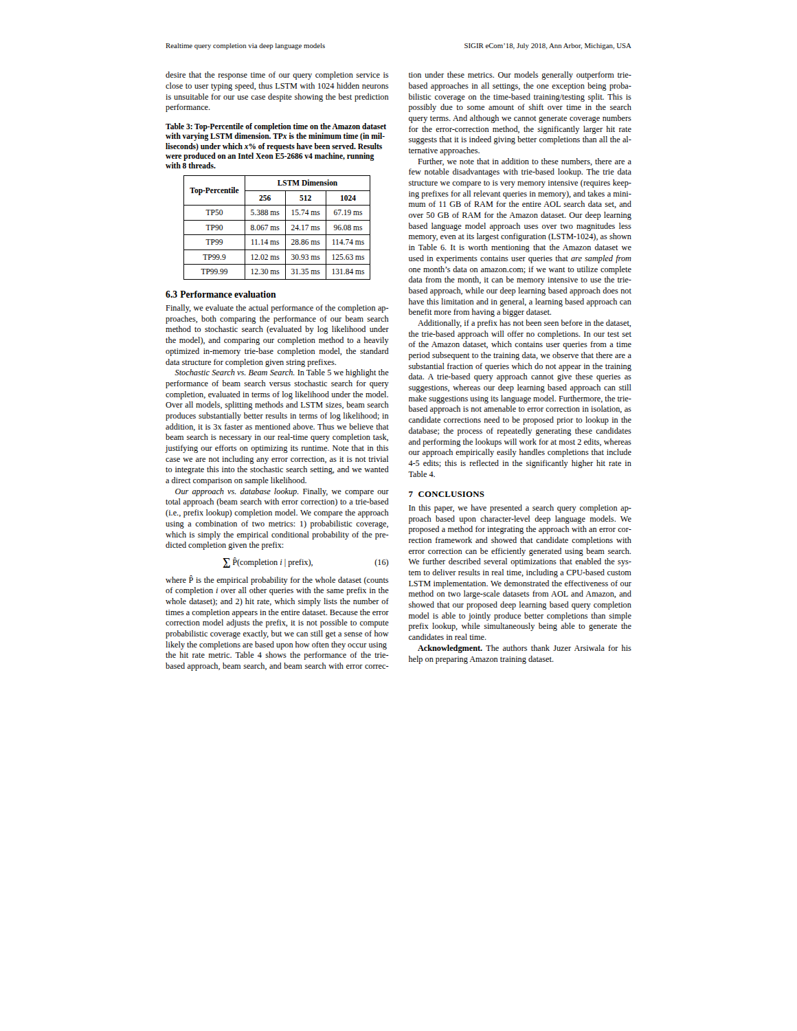Realtime query completion via deep language models
SIGIR eCom’18, July 2018, Ann Arbor, Michigan, USA
desire that the response time of our query completion service is close to user typing speed, thus LSTM with 1024 hidden neurons is unsuitable for our use case despite showing the best prediction performance.
Table 3: Top-Percentile of completion time on the Amazon dataset with varying LSTM dimension. TPx is the minimum time (in milliseconds) under which x% of requests have been served. Results were produced on an Intel Xeon E5-2686 v4 machine, running with 8 threads.
| Top-Percentile | LSTM Dimension |
| --- | --- |
| 256 | 512 | 1024 |
| TP50 | 5.388 ms | 15.74 ms | 67.19 ms |
| TP90 | 8.067 ms | 24.17 ms | 96.08 ms |
| TP99 | 11.14 ms | 28.86 ms | 114.74 ms |
| TP99.9 | 12.02 ms | 30.93 ms | 125.63 ms |
| TP99.99 | 12.30 ms | 31.35 ms | 131.84 ms |
6.3 Performance evaluation
Finally, we evaluate the actual performance of the completion approaches, both comparing the performance of our beam search method to stochastic search (evaluated by log likelihood under the model), and comparing our completion method to a heavily optimized in-memory trie-base completion model, the standard data structure for completion given string prefixes.
Stochastic Search vs. Beam Search. In Table 5 we highlight the performance of beam search versus stochastic search for query completion, evaluated in terms of log likelihood under the model. Over all models, splitting methods and LSTM sizes, beam search produces substantially better results in terms of log likelihood; in addition, it is 3x faster as mentioned above. Thus we believe that beam search is necessary in our real-time query completion task, justifying our efforts on optimizing its runtime. Note that in this case we are not including any error correction, as it is not trivial to integrate this into the stochastic search setting, and we wanted a direct comparison on sample likelihood.
Our approach vs. database lookup. Finally, we compare our total approach (beam search with error correction) to a trie-based (i.e., prefix lookup) completion model. We compare the approach using a combination of two metrics: 1) probabilistic coverage, which is simply the empirical conditional probability of the predicted completion given the prefix:
Σi P̂(completion i | prefix),
(16)
where P̂ is the empirical probability for the whole dataset (counts of completion i over all other queries with the same prefix in the whole dataset); and 2) hit rate, which simply lists the number of times a completion appears in the entire dataset. Because the error correction model adjusts the prefix, it is not possible to compute probabilistic coverage exactly, but we can still get a sense of how likely the completions are based upon how often they occur using
the hit rate metric. Table 4 shows the performance of the trie-based approach, beam search, and beam search with error correction under these metrics. Our models generally outperform trie-based approaches in all settings, the one exception being probabilistic coverage on the time-based training/testing split. This is possibly due to some amount of shift over time in the search query terms. And although we cannot generate coverage numbers for the error-correction method, the significantly larger hit rate suggests that it is indeed giving better completions than all the alternative approaches.
Further, we note that in addition to these numbers, there are a few notable disadvantages with trie-based lookup. The trie data structure we compare to is very memory intensive (requires keeping prefixes for all relevant queries in memory), and takes a minimum of 11 GB of RAM for the entire AOL search data set, and over 50 GB of RAM for the Amazon dataset. Our deep learning based language model approach uses over two magnitudes less memory, even at its largest configuration (LSTM-1024), as shown in Table 6. It is worth mentioning that the Amazon dataset we used in experiments contains user queries that are sampled from one month’s data on amazon.com; if we want to utilize complete data from the month, it can be memory intensive to use the trie-based approach, while our deep learning based approach does not have this limitation and in general, a learning based approach can benefit more from having a bigger dataset.
Additionally, if a prefix has not been seen before in the dataset, the trie-based approach will offer no completions. In our test set of the Amazon dataset, which contains user queries from a time period subsequent to the training data, we observe that there are a substantial fraction of queries which do not appear in the training data. A trie-based query approach cannot give these queries as suggestions, whereas our deep learning based approach can still make suggestions using its language model. Furthermore, the trie-based approach is not amenable to error correction in isolation, as candidate corrections need to be proposed prior to lookup in the database; the process of repeatedly generating these candidates and performing the lookups will work for at most 2 edits, whereas our approach empirically easily handles completions that include 4-5 edits; this is reflected in the significantly higher hit rate in Table 4.
7 CONCLUSIONS
In this paper, we have presented a search query completion approach based upon character-level deep language models. We proposed a method for integrating the approach with an error correction framework and showed that candidate completions with error correction can be efficiently generated using beam search. We further described several optimizations that enabled the system to deliver results in real time, including a CPU-based custom LSTM implementation. We demonstrated the effectiveness of our method on two large-scale datasets from AOL and Amazon, and showed that our proposed deep learning based query completion model is able to jointly produce better completions than simple prefix lookup, while simultaneously being able to generate the candidates in real time.
Acknowledgment. The authors thank Juzer Arsiwala for his help on preparing Amazon training dataset.